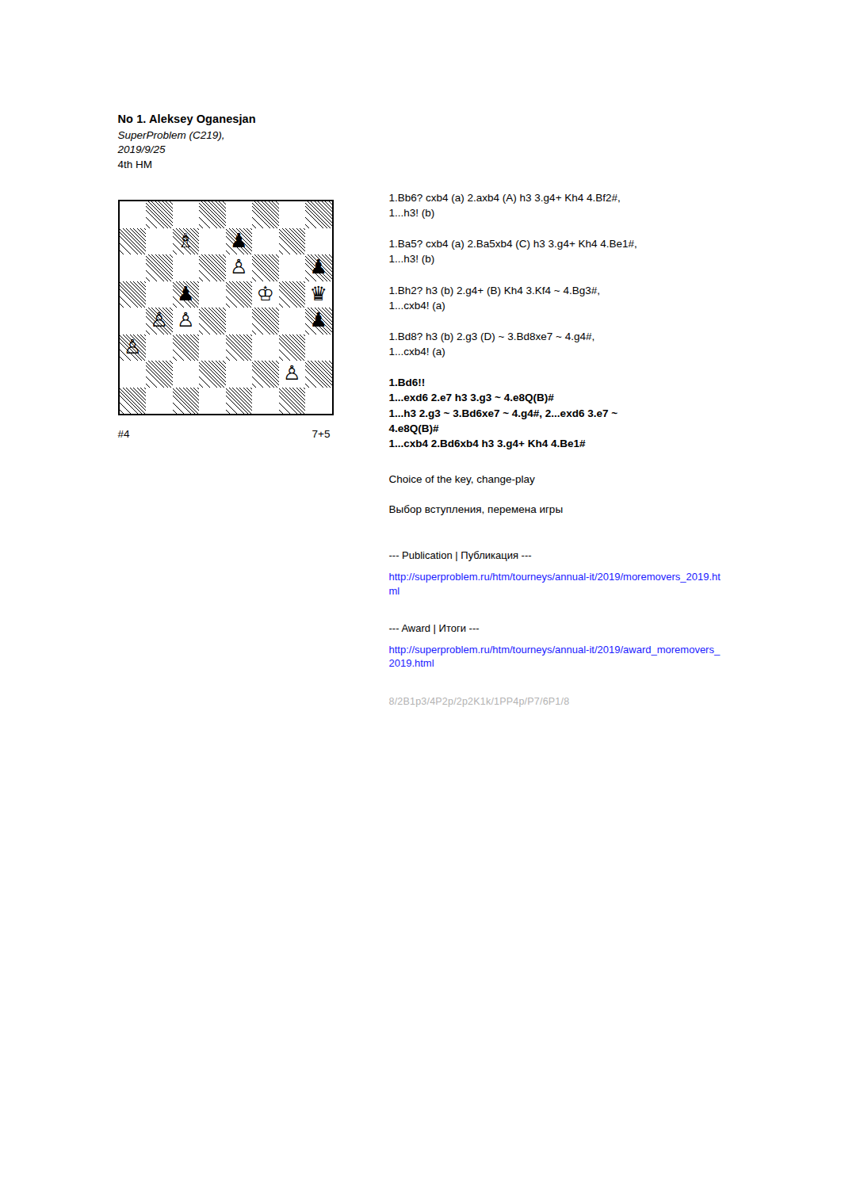No 1. Aleksey Oganesjan
SuperProblem (C219),
2019/9/25
4th HM
| | | ♗ | | ♟ | | | |
| | | | | ♙ | | | ♟ |
| | | ♟ | | | ♔ | | ♛ |
| | ♙ | ♙ | | | | | ♟ |
| ♙ | | | | | | | |
| | | | | | | ♙ | |
#4 7+5
1.Bb6? cxb4 (a) 2.axb4 (A) h3 3.g4+ Kh4 4.Bf2#,
1...h3! (b)
1.Ba5? cxb4 (a) 2.Ba5xb4 (C) h3 3.g4+ Kh4 4.Be1#,
1...h3! (b)
1.Bh2? h3 (b) 2.g4+ (B) Kh4 3.Kf4 ~ 4.Bg3#,
1...cxb4! (a)
1.Bd8? h3 (b) 2.g3 (D) ~ 3.Bd8xe7 ~ 4.g4#,
1...cxb4! (a)
1.Bd6!!
1...exd6 2.e7 h3 3.g3 ~ 4.e8Q(B)#
1...h3 2.g3 ~ 3.Bd6xe7 ~ 4.g4#, 2...exd6 3.e7 ~
4.e8Q(B)#
1...cxb4 2.Bd6xb4 h3 3.g4+ Kh4 4.Be1#
Choice of the key, change-play
Выбор вступления, перемена игры
--- Publication | Публикация ---
http://superproblem.ru/htm/tourneys/annual-it/2019/moremovers_2019.html
--- Award | Итоги ---
http://superproblem.ru/htm/tourneys/annual-it/2019/award_moremovers_2019.html
8/2B1p3/4P2p/2p2K1k/1PP4p/P7/6P1/8